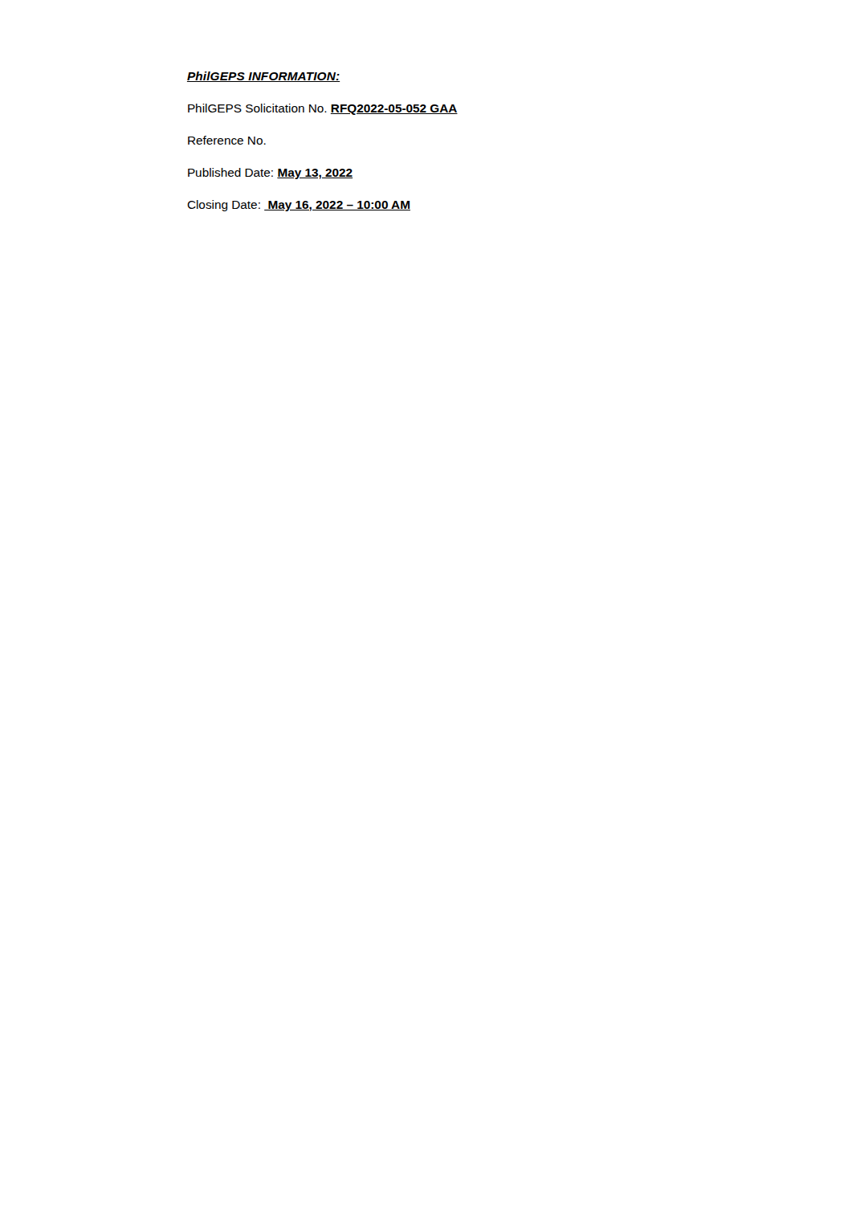PhilGEPS INFORMATION:
PhilGEPS Solicitation No. RFQ2022-05-052 GAA
Reference No.
Published Date: May 13, 2022
Closing Date: May 16, 2022 – 10:00 AM